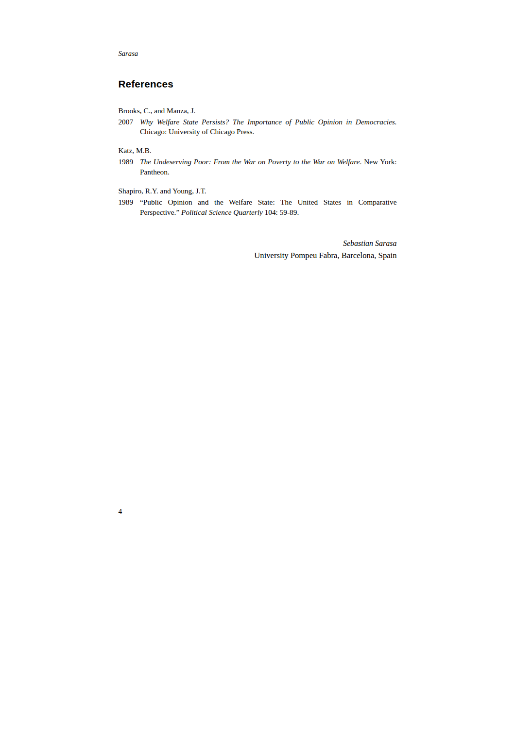Sarasa
References
Brooks, C., and Manza, J.
2007 Why Welfare State Persists? The Importance of Public Opinion in Democracies. Chicago: University of Chicago Press.
Katz, M.B.
1989 The Undeserving Poor: From the War on Poverty to the War on Welfare. New York: Pantheon.
Shapiro, R.Y. and Young, J.T.
1989 “Public Opinion and the Welfare State: The United States in Comparative Perspective.” Political Science Quarterly 104: 59-89.
Sebastian Sarasa
University Pompeu Fabra, Barcelona, Spain
4